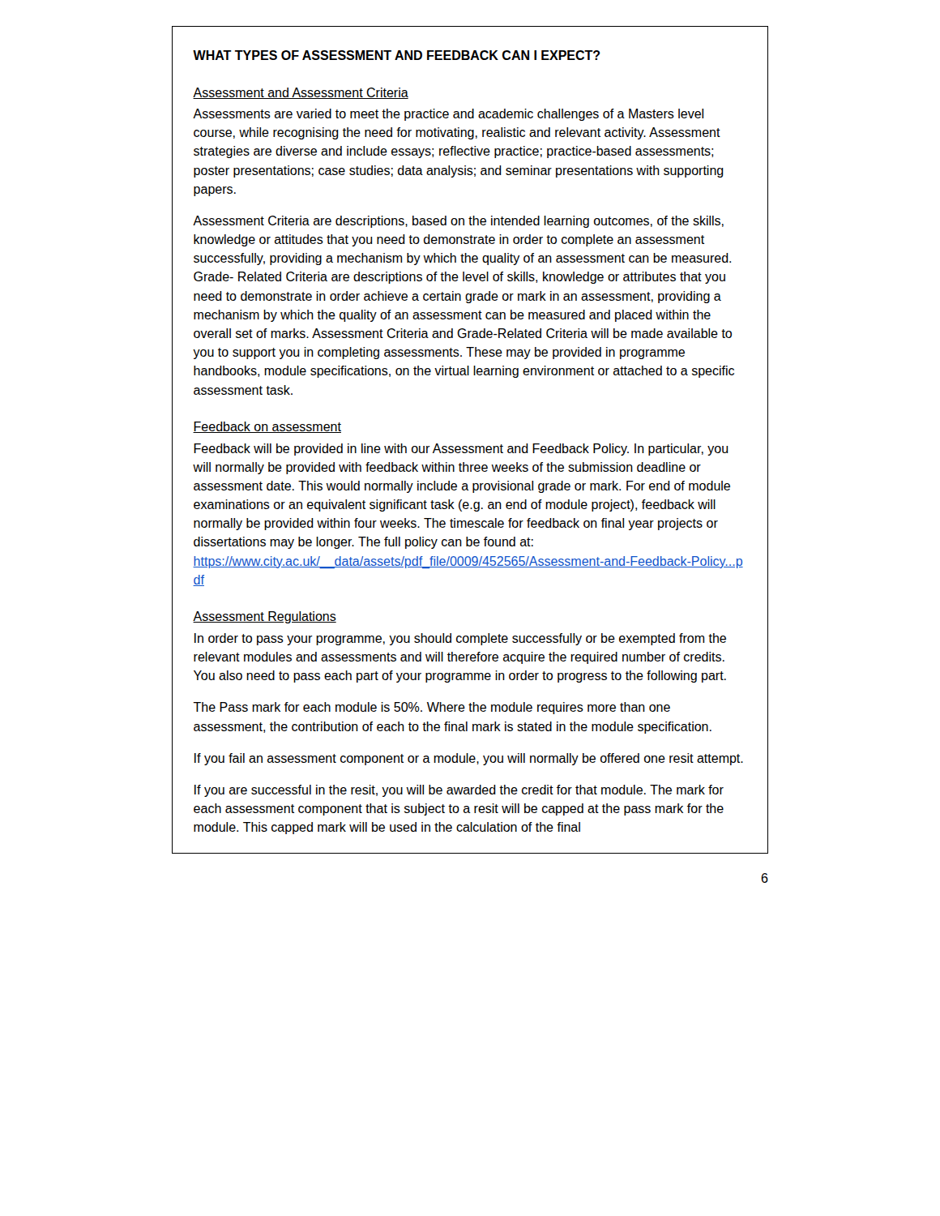What types of assessment and feedback can I expect?
Assessment and Assessment Criteria
Assessments are varied to meet the practice and academic challenges of a Masters level course, while recognising the need for motivating, realistic and relevant activity. Assessment strategies are diverse and include essays; reflective practice; practice-based assessments; poster presentations; case studies; data analysis; and seminar presentations with supporting papers.
Assessment Criteria are descriptions, based on the intended learning outcomes, of the skills, knowledge or attitudes that you need to demonstrate in order to complete an assessment successfully, providing a mechanism by which the quality of an assessment can be measured. Grade- Related Criteria are descriptions of the level of skills, knowledge or attributes that you need to demonstrate in order achieve a certain grade or mark in an assessment, providing a mechanism by which the quality of an assessment can be measured and placed within the overall set of marks. Assessment Criteria and Grade-Related Criteria will be made available to you to support you in completing assessments. These may be provided in programme handbooks, module specifications, on the virtual learning environment or attached to a specific assessment task.
Feedback on assessment
Feedback will be provided in line with our Assessment and Feedback Policy. In particular, you will normally be provided with feedback within three weeks of the submission deadline or assessment date. This would normally include a provisional grade or mark. For end of module examinations or an equivalent significant task (e.g. an end of module project), feedback will normally be provided within four weeks. The timescale for feedback on final year projects or dissertations may be longer. The full policy can be found at:
https://www.city.ac.uk/__data/assets/pdf_file/0009/452565/Assessment-and-Feedback-Policy...pdf
Assessment Regulations
In order to pass your programme, you should complete successfully or be exempted from the relevant modules and assessments and will therefore acquire the required number of credits. You also need to pass each part of your programme in order to progress to the following part.
The Pass mark for each module is 50%. Where the module requires more than one assessment, the contribution of each to the final mark is stated in the module specification.
If you fail an assessment component or a module, you will normally be offered one resit attempt.
If you are successful in the resit, you will be awarded the credit for that module. The mark for each assessment component that is subject to a resit will be capped at the pass mark for the module. This capped mark will be used in the calculation of the final
6